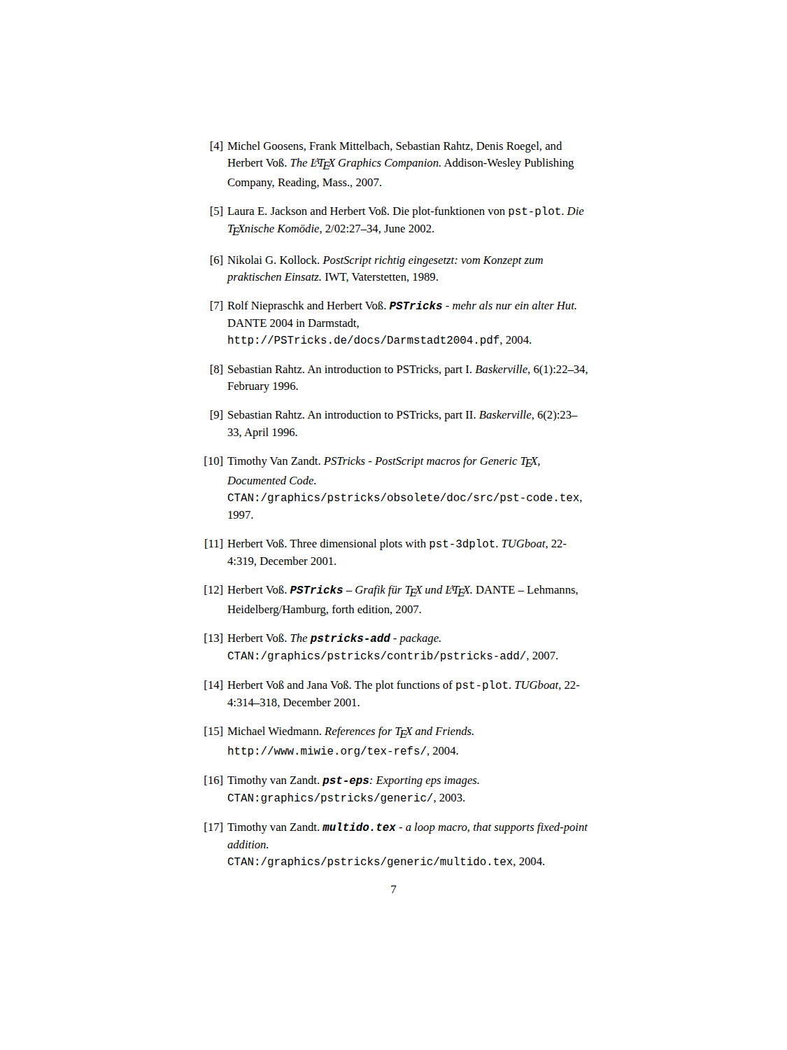[4] Michel Goosens, Frank Mittelbach, Sebastian Rahtz, Denis Roegel, and Herbert Voß. The LATEX Graphics Companion. Addison-Wesley Publishing Company, Reading, Mass., 2007.
[5] Laura E. Jackson and Herbert Voß. Die plot-funktionen von pst-plot. Die TEXnische Komödie, 2/02:27–34, June 2002.
[6] Nikolai G. Kollock. PostScript richtig eingesetzt: vom Konzept zum praktischen Einsatz. IWT, Vaterstetten, 1989.
[7] Rolf Niepraschk and Herbert Voß. PSTricks - mehr als nur ein alter Hut. DANTE 2004 in Darmstadt,
http://PSTricks.de/docs/Darmstadt2004.pdf, 2004.
[8] Sebastian Rahtz. An introduction to PSTricks, part I. Baskerville, 6(1):22–34, February 1996.
[9] Sebastian Rahtz. An introduction to PSTricks, part II. Baskerville, 6(2):23–33, April 1996.
[10] Timothy Van Zandt. PSTricks - PostScript macros for Generic TEX, Documented Code.
CTAN:/graphics/pstricks/obsolete/doc/src/pst-code.tex, 1997.
[11] Herbert Voß. Three dimensional plots with pst-3dplot. TUGboat, 22-4:319, December 2001.
[12] Herbert Voß. PSTricks – Grafik für TEX und LATEX. DANTE – Lehmanns, Heidelberg/Hamburg, forth edition, 2007.
[13] Herbert Voß. The pstricks-add - package.
CTAN:/graphics/pstricks/contrib/pstricks-add/, 2007.
[14] Herbert Voß and Jana Voß. The plot functions of pst-plot. TUGboat, 22-4:314–318, December 2001.
[15] Michael Wiedmann. References for TEX and Friends.
http://www.miwie.org/tex-refs/, 2004.
[16] Timothy van Zandt. pst-eps: Exporting eps images.
CTAN:graphics/pstricks/generic/, 2003.
[17] Timothy van Zandt. multido.tex - a loop macro, that supports fixed-point addition.
CTAN:/graphics/pstricks/generic/multido.tex, 2004.
7